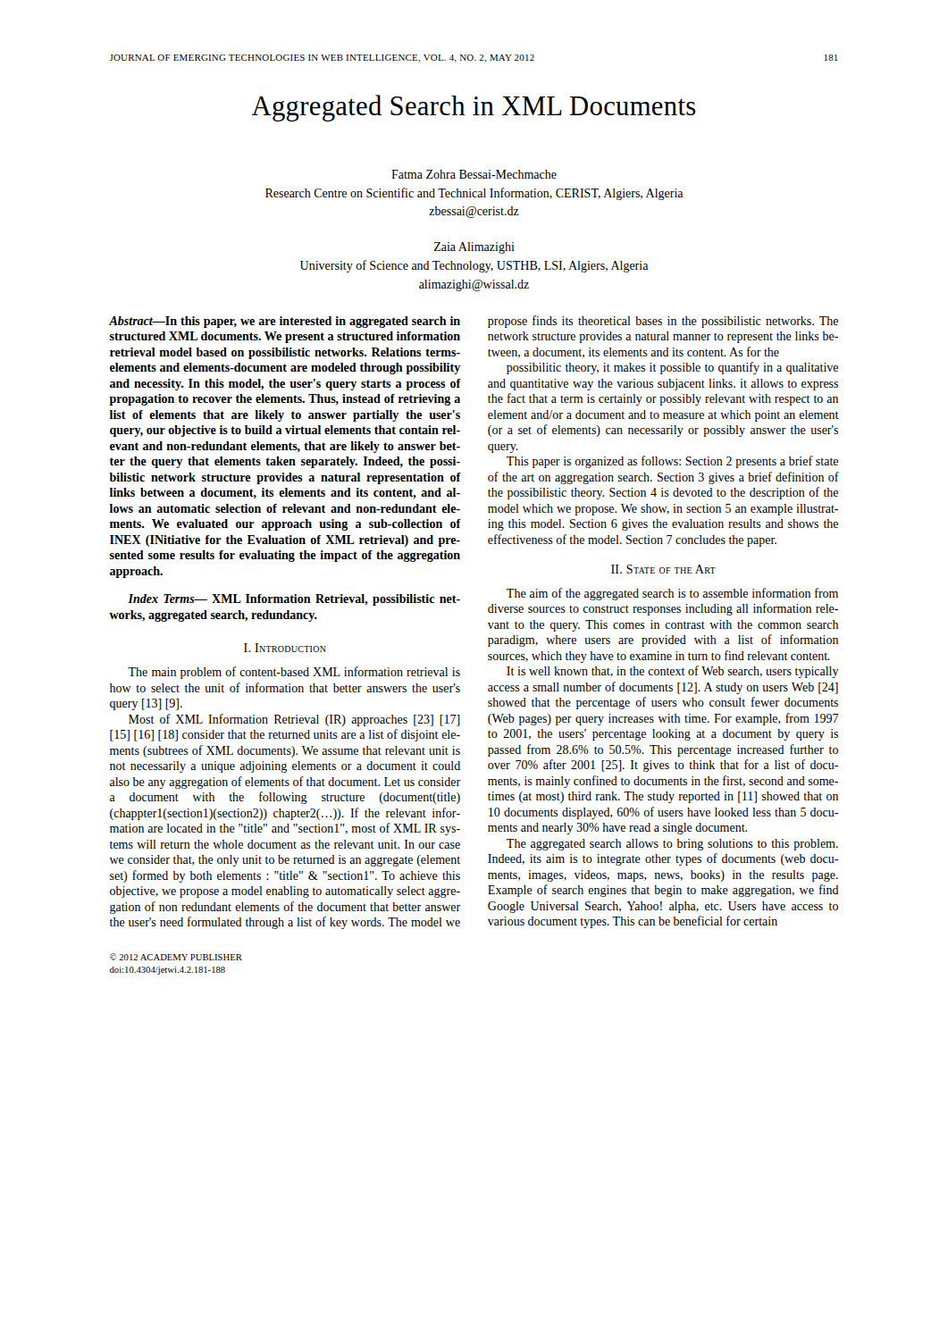JOURNAL OF EMERGING TECHNOLOGIES IN WEB INTELLIGENCE, VOL. 4, NO. 2, MAY 2012 181
Aggregated Search in XML Documents
Fatma Zohra Bessai-Mechmache
Research Centre on Scientific and Technical Information, CERIST, Algiers, Algeria
zbessai@cerist.dz
Zaia Alimazighi
University of Science and Technology, USTHB, LSI, Algiers, Algeria
alimazighi@wissal.dz
Abstract—In this paper, we are interested in aggregated search in structured XML documents. We present a structured information retrieval model based on possibilistic networks. Relations terms-elements and elements-document are modeled through possibility and necessity. In this model, the user's query starts a process of propagation to recover the elements. Thus, instead of retrieving a list of elements that are likely to answer partially the user's query, our objective is to build a virtual elements that contain relevant and non-redundant elements, that are likely to answer better the query that elements taken separately. Indeed, the possibilistic network structure provides a natural representation of links between a document, its elements and its content, and allows an automatic selection of relevant and non-redundant elements. We evaluated our approach using a sub-collection of INEX (INitiative for the Evaluation of XML retrieval) and presented some results for evaluating the impact of the aggregation approach.
Index Terms— XML Information Retrieval, possibilistic networks, aggregated search, redundancy.
I. Introduction
The main problem of content-based XML information retrieval is how to select the unit of information that better answers the user's query [13] [9].
Most of XML Information Retrieval (IR) approaches [23] [17] [15] [16] [18] consider that the returned units are a list of disjoint elements (subtrees of XML documents). We assume that relevant unit is not necessarily a unique adjoining elements or a document it could also be any aggregation of elements of that document. Let us consider a document with the following structure (document(title)(chappter1(section1)(section2)) chapter2(…)). If the relevant information are located in the "title" and "section1", most of XML IR systems will return the whole document as the relevant unit. In our case we consider that, the only unit to be returned is an aggregate (element set) formed by both elements : "title" & "section1". To achieve this objective, we propose a model enabling to automatically select aggregation of non redundant elements of the document that better answer the user's need formulated through a list of key words. The model we propose finds its theoretical bases in the possibilistic networks. The network structure provides a natural manner to represent the links between, a document, its elements and its content. As for the
possibilitic theory, it makes it possible to quantify in a qualitative and quantitative way the various subjacent links. it allows to express the fact that a term is certainly or possibly relevant with respect to an element and/or a document and to measure at which point an element (or a set of elements) can necessarily or possibly answer the user's query.
This paper is organized as follows: Section 2 presents a brief state of the art on aggregation search. Section 3 gives a brief definition of the possibilistic theory. Section 4 is devoted to the description of the model which we propose. We show, in section 5 an example illustrating this model. Section 6 gives the evaluation results and shows the effectiveness of the model. Section 7 concludes the paper.
II. State of the Art
The aim of the aggregated search is to assemble information from diverse sources to construct responses including all information relevant to the query. This comes in contrast with the common search paradigm, where users are provided with a list of information sources, which they have to examine in turn to find relevant content.
It is well known that, in the context of Web search, users typically access a small number of documents [12]. A study on users Web [24] showed that the percentage of users who consult fewer documents (Web pages) per query increases with time. For example, from 1997 to 2001, the users' percentage looking at a document by query is passed from 28.6% to 50.5%. This percentage increased further to over 70% after 2001 [25]. It gives to think that for a list of documents, is mainly confined to documents in the first, second and sometimes (at most) third rank. The study reported in [11] showed that on 10 documents displayed, 60% of users have looked less than 5 documents and nearly 30% have read a single document.
The aggregated search allows to bring solutions to this problem. Indeed, its aim is to integrate other types of documents (web documents, images, videos, maps, news, books) in the results page. Example of search engines that begin to make aggregation, we find Google Universal Search, Yahoo! alpha, etc. Users have access to various document types. This can be beneficial for certain
© 2012 ACADEMY PUBLISHER doi:10.4304/jetwi.4.2.181-188